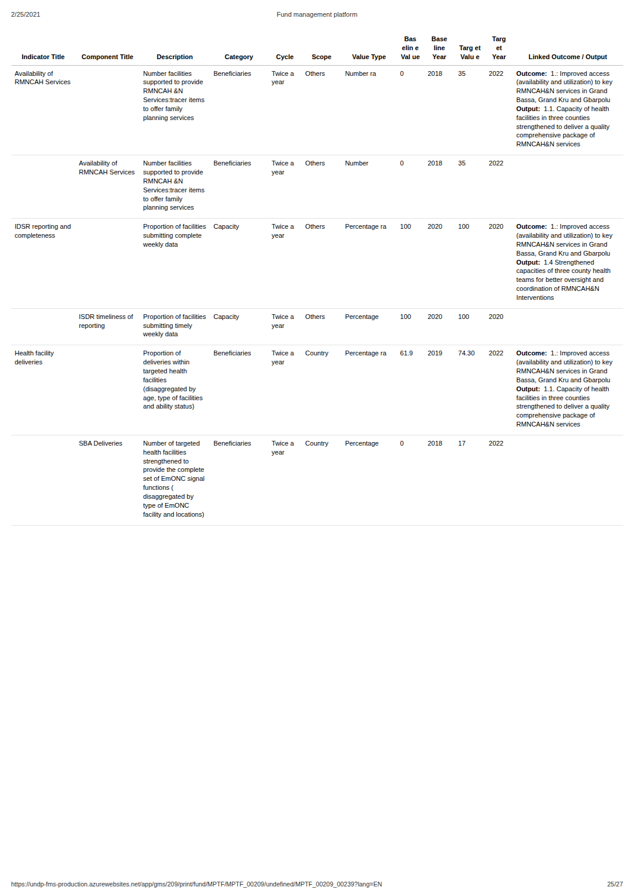2/25/2021
Fund management platform
| Indicator Title | Component Title | Description | Category | Cycle | Scope | Value Type | Bas elin e Val ue | Base line Year | Targ et Valu e | Targ et Year | Linked Outcome / Output |
| --- | --- | --- | --- | --- | --- | --- | --- | --- | --- | --- | --- |
| Availability of RMNCAH Services | | Number facilities supported to provide RMNCAH &N Services:tracer items to offer family planning services | Beneficiaries | Twice a year | Others | Number ra | 0 | 2018 | 35 | 2022 | Outcome: 1.: Improved access (availability and utilization) to key RMNCAH&N services in Grand Bassa, Grand Kru and Gbarpolu Output: 1.1. Capacity of health facilities in three counties strengthened to deliver a quality comprehensive package of RMNCAH&N services |
| | Availability of RMNCAH Services | Number facilities supported to provide RMNCAH &N Services:tracer items to offer family planning services | Beneficiaries | Twice a year | Others | Number | 0 | 2018 | 35 | 2022 | |
| IDSR reporting and completeness | | Proportion of facilities submitting complete weekly data | Capacity | Twice a year | Others | Percentage ra | 100 | 2020 | 100 | 2020 | Outcome: 1.: Improved access (availability and utilization) to key RMNCAH&N services in Grand Bassa, Grand Kru and Gbarpolu Output: 1.4 Strengthened capacities of three county health teams for better oversight and coordination of RMNCAH&N Interventions |
| | ISDR timeliness of reporting | Proportion of facilities submitting timely weekly data | Capacity | Twice a year | Others | Percentage | 100 | 2020 | 100 | 2020 | |
| Health facility deliveries | | Proportion of deliveries within targeted health facilities (disaggregated by age, type of facilities and ability status) | Beneficiaries | Twice a year | Country | Percentage ra | 61.9 | 2019 | 74.30 | 2022 | Outcome: 1.: Improved access (availability and utilization) to key RMNCAH&N services in Grand Bassa, Grand Kru and Gbarpolu Output: 1.1. Capacity of health facilities in three counties strengthened to deliver a quality comprehensive package of RMNCAH&N services |
| | SBA Deliveries | Number of targeted health facilities strengthened to provide the complete set of EmONC signal functions ( disaggregated by type of EmONC facility and locations) | Beneficiaries | Twice a year | Country | Percentage | 0 | 2018 | 17 | 2022 | |
https://undp-fms-production.azurewebsites.net/app/gms/209/print/fund/MPTF/MPTF_00209/undefined/MPTF_00209_00239?lang=EN
25/27